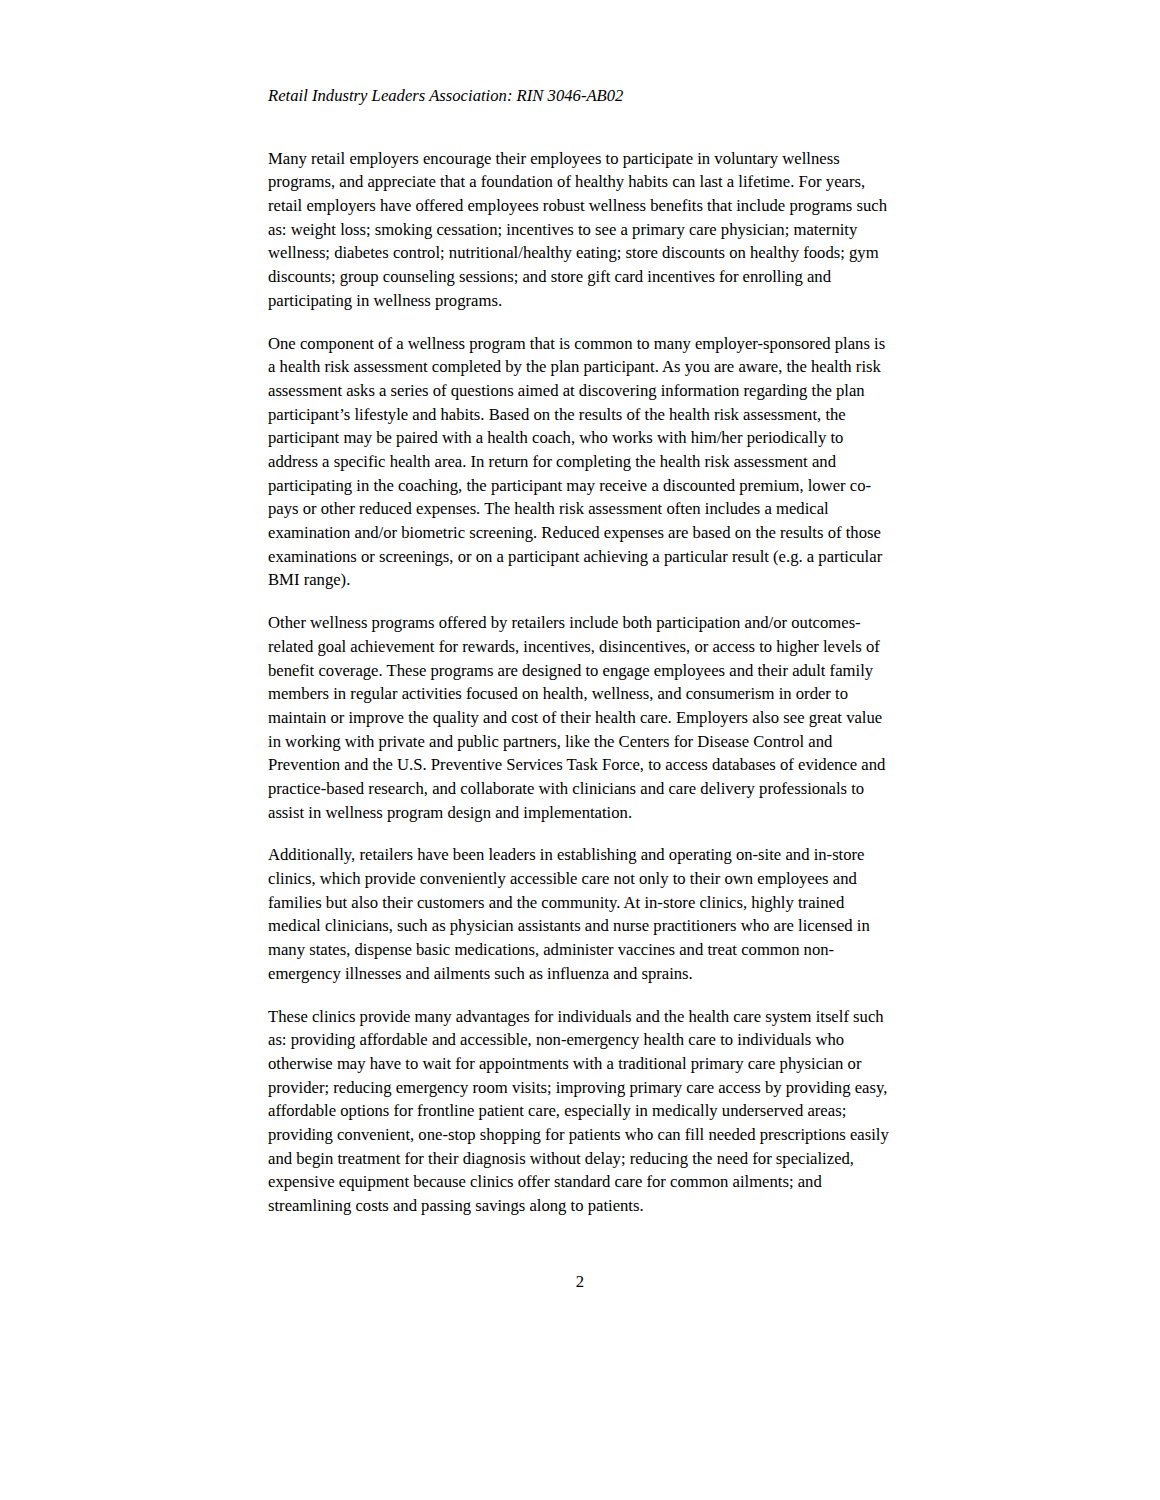Retail Industry Leaders Association: RIN 3046-AB02
Many retail employers encourage their employees to participate in voluntary wellness programs, and appreciate that a foundation of healthy habits can last a lifetime. For years, retail employers have offered employees robust wellness benefits that include programs such as: weight loss; smoking cessation; incentives to see a primary care physician; maternity wellness; diabetes control; nutritional/healthy eating; store discounts on healthy foods; gym discounts; group counseling sessions; and store gift card incentives for enrolling and participating in wellness programs.
One component of a wellness program that is common to many employer-sponsored plans is a health risk assessment completed by the plan participant. As you are aware, the health risk assessment asks a series of questions aimed at discovering information regarding the plan participant’s lifestyle and habits. Based on the results of the health risk assessment, the participant may be paired with a health coach, who works with him/her periodically to address a specific health area. In return for completing the health risk assessment and participating in the coaching, the participant may receive a discounted premium, lower co-pays or other reduced expenses. The health risk assessment often includes a medical examination and/or biometric screening. Reduced expenses are based on the results of those examinations or screenings, or on a participant achieving a particular result (e.g. a particular BMI range).
Other wellness programs offered by retailers include both participation and/or outcomes-related goal achievement for rewards, incentives, disincentives, or access to higher levels of benefit coverage. These programs are designed to engage employees and their adult family members in regular activities focused on health, wellness, and consumerism in order to maintain or improve the quality and cost of their health care. Employers also see great value in working with private and public partners, like the Centers for Disease Control and Prevention and the U.S. Preventive Services Task Force, to access databases of evidence and practice-based research, and collaborate with clinicians and care delivery professionals to assist in wellness program design and implementation.
Additionally, retailers have been leaders in establishing and operating on-site and in-store clinics, which provide conveniently accessible care not only to their own employees and families but also their customers and the community. At in-store clinics, highly trained medical clinicians, such as physician assistants and nurse practitioners who are licensed in many states, dispense basic medications, administer vaccines and treat common non-emergency illnesses and ailments such as influenza and sprains.
These clinics provide many advantages for individuals and the health care system itself such as: providing affordable and accessible, non-emergency health care to individuals who otherwise may have to wait for appointments with a traditional primary care physician or provider; reducing emergency room visits; improving primary care access by providing easy, affordable options for frontline patient care, especially in medically underserved areas; providing convenient, one-stop shopping for patients who can fill needed prescriptions easily and begin treatment for their diagnosis without delay; reducing the need for specialized, expensive equipment because clinics offer standard care for common ailments; and streamlining costs and passing savings along to patients.
2